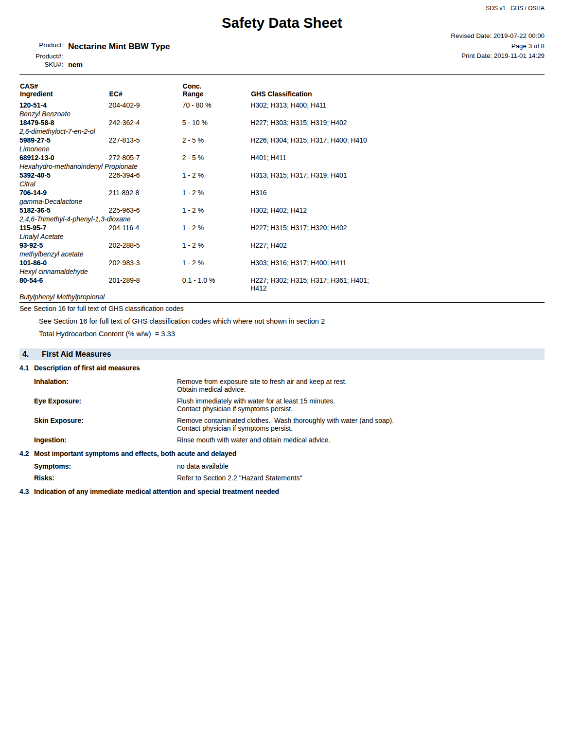SDS v1 GHS / OSHA
Safety Data Sheet
Revised Date: 2019-07-22 00:00
Product:
Nectarine Mint BBW Type
Product#:
SKU#:
nem
Page 3 of 8
Print Date: 2019-11-01 14:29
| CAS# Ingredient | EC# | Conc. Range | GHS Classification |
| --- | --- | --- | --- |
| 120-51-4 | 204-402-9 | 70 - 80 % | H302; H313; H400; H411 |
| Benzyl Benzoate |
| 18479-58-8 | 242-362-4 | 5 - 10 % | H227; H303; H315; H319; H402 |
| 2,6-dimethyloct-7-en-2-ol |
| 5989-27-5 | 227-813-5 | 2 - 5 % | H226; H304; H315; H317; H400; H410 |
| Limonene |
| 68912-13-0 | 272-805-7 | 2 - 5 % | H401; H411 |
| Hexahydro-methanoindenyl Propionate |
| 5392-40-5 | 226-394-6 | 1 - 2 % | H313; H315; H317; H319; H401 |
| Citral |
| 706-14-9 | 211-892-8 | 1 - 2 % | H316 |
| gamma-Decalactone |
| 5182-36-5 | 225-963-6 | 1 - 2 % | H302; H402; H412 |
| 2,4,6-Trimethyl-4-phenyl-1,3-dioxane |
| 115-95-7 | 204-116-4 | 1 - 2 % | H227; H315; H317; H320; H402 |
| Linalyl Acetate |
| 93-92-5 | 202-288-5 | 1 - 2 % | H227; H402 |
| methylbenzyl acetate |
| 101-86-0 | 202-983-3 | 1 - 2 % | H303; H316; H317; H400; H411 |
| Hexyl cinnamaldehyde |
| 80-54-6 | 201-289-8 | 0.1 - 1.0 % | H227; H302; H315; H317; H361; H401; H412 |
| Butylphenyl Methylpropional |
See Section 16 for full text of GHS classification codes
See Section 16 for full text of GHS classification codes which where not shown in section 2
Total Hydrocarbon Content (% w/w) = 3.33
4. First Aid Measures
4.1 Description of first aid measures
| Inhalation: | Remove from exposure site to fresh air and keep at rest. Obtain medical advice. |
| Eye Exposure: | Flush immediately with water for at least 15 minutes. Contact physician if symptoms persist. |
| Skin Exposure: | Remove contaminated clothes. Wash thoroughly with water (and soap). Contact physician if symptoms persist. |
| Ingestion: | Rinse mouth with water and obtain medical advice. |
4.2 Most important symptoms and effects, both acute and delayed
| Symptoms: | no data available |
| Risks: | Refer to Section 2.2 "Hazard Statements" |
4.3 Indication of any immediate medical attention and special treatment needed